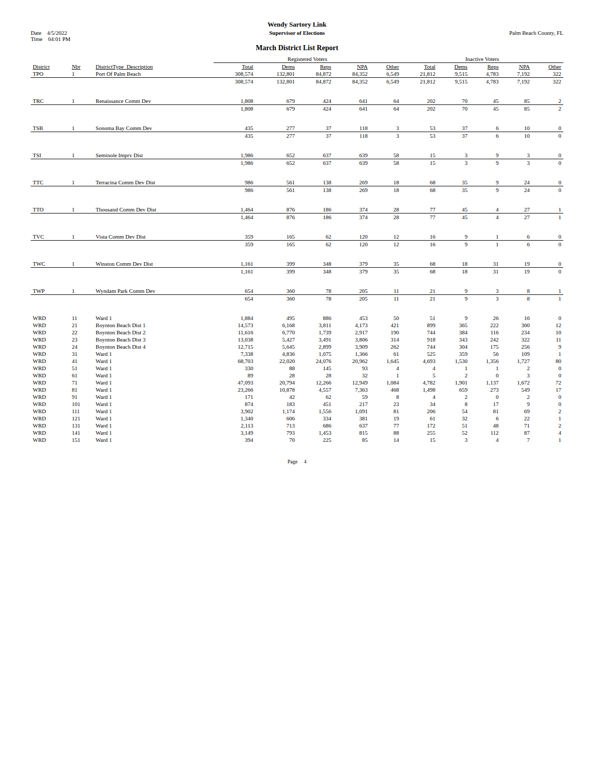Wendy Sartory Link
| Date 4/5/2022 | Supervisor of Elections | Palm Beach County, FL |
| Time 04:01 PM | | |
March District List Report
| | Registered Voters | Inactive Voters |
| --- | --- | --- |
| District | Nbr | DistrictType Description | Total | Dems | Reps | NPA | Other | Total | Dems | Reps | NPA | Other |
| TPO | 1 | Port Of Palm Beach | 308,574 | 132,801 | 84,872 | 84,352 | 6,549 | 21,812 | 9,515 | 4,783 | 7,192 | 322 |
| | 308,574 | 132,801 | 84,872 | 84,352 | 6,549 | 21,812 | 9,515 | 4,783 | 7,192 | 322 |
| TRC | 1 | Renaissance Comm Dev | 1,808 | 679 | 424 | 641 | 64 | 202 | 70 | 45 | 85 | 2 |
| | 1,808 | 679 | 424 | 641 | 64 | 202 | 70 | 45 | 85 | 2 |
| TSB | 1 | Sonoma Bay Comm Dev | 435 | 277 | 37 | 118 | 3 | 53 | 37 | 6 | 10 | 0 |
| | 435 | 277 | 37 | 118 | 3 | 53 | 37 | 6 | 10 | 0 |
| TSI | 1 | Seminole Imprv Dist | 1,986 | 652 | 637 | 639 | 58 | 15 | 3 | 9 | 3 | 0 |
| | 1,986 | 652 | 637 | 639 | 58 | 15 | 3 | 9 | 3 | 0 |
| TTC | 1 | Terracina Comm Dev Dist | 986 | 561 | 138 | 269 | 18 | 68 | 35 | 9 | 24 | 0 |
| | 986 | 561 | 138 | 269 | 18 | 68 | 35 | 9 | 24 | 0 |
| TTO | 1 | Thousand Comm Dev Dist | 1,464 | 876 | 186 | 374 | 28 | 77 | 45 | 4 | 27 | 1 |
| | 1,464 | 876 | 186 | 374 | 28 | 77 | 45 | 4 | 27 | 1 |
| TVC | 1 | Vista Comm Dev Dist | 359 | 165 | 62 | 120 | 12 | 16 | 9 | 1 | 6 | 0 |
| | 359 | 165 | 62 | 120 | 12 | 16 | 9 | 1 | 6 | 0 |
| TWC | 1 | Winston Comm Dev Dist | 1,161 | 399 | 348 | 379 | 35 | 68 | 18 | 31 | 19 | 0 |
| | 1,161 | 399 | 348 | 379 | 35 | 68 | 18 | 31 | 19 | 0 |
| TWP | 1 | Wyndam Park Comm Dev | 654 | 360 | 78 | 205 | 11 | 21 | 9 | 3 | 8 | 1 |
| | 654 | 360 | 78 | 205 | 11 | 21 | 9 | 3 | 8 | 1 |
| WRD | 11 | Ward 1 | 1,884 | 495 | 886 | 453 | 50 | 51 | 9 | 26 | 16 | 0 |
| WRD | 21 | Boynton Beach Dist 1 | 14,573 | 6,168 | 3,811 | 4,173 | 421 | 899 | 365 | 222 | 300 | 12 |
| WRD | 22 | Boynton Beach Dist 2 | 11,616 | 6,770 | 1,739 | 2,917 | 190 | 744 | 384 | 116 | 234 | 10 |
| WRD | 23 | Boynton Beach Dist 3 | 13,038 | 5,427 | 3,491 | 3,806 | 314 | 918 | 343 | 242 | 322 | 11 |
| WRD | 24 | Boynton Beach Dist 4 | 12,715 | 5,645 | 2,899 | 3,909 | 262 | 744 | 304 | 175 | 256 | 9 |
| WRD | 31 | Ward 1 | 7,338 | 4,836 | 1,075 | 1,366 | 61 | 525 | 359 | 56 | 109 | 1 |
| WRD | 41 | Ward 1 | 68,703 | 22,020 | 24,076 | 20,962 | 1,645 | 4,693 | 1,530 | 1,356 | 1,727 | 80 |
| WRD | 51 | Ward 1 | 330 | 88 | 145 | 93 | 4 | 4 | 1 | 1 | 2 | 0 |
| WRD | 61 | Ward 1 | 89 | 28 | 28 | 32 | 1 | 5 | 2 | 0 | 3 | 0 |
| WRD | 71 | Ward 1 | 47,093 | 20,794 | 12,266 | 12,949 | 1,084 | 4,782 | 1,901 | 1,137 | 1,672 | 72 |
| WRD | 81 | Ward 1 | 23,266 | 10,878 | 4,557 | 7,363 | 468 | 1,498 | 659 | 273 | 549 | 17 |
| WRD | 91 | Ward 1 | 171 | 42 | 62 | 59 | 8 | 4 | 2 | 0 | 2 | 0 |
| WRD | 101 | Ward 1 | 874 | 183 | 451 | 217 | 23 | 34 | 8 | 17 | 9 | 0 |
| WRD | 111 | Ward 1 | 3,902 | 1,174 | 1,556 | 1,091 | 81 | 206 | 54 | 81 | 69 | 2 |
| WRD | 121 | Ward 1 | 1,340 | 606 | 334 | 381 | 19 | 61 | 32 | 6 | 22 | 1 |
| WRD | 131 | Ward 1 | 2,113 | 713 | 686 | 637 | 77 | 172 | 51 | 48 | 71 | 2 |
| WRD | 141 | Ward 1 | 3,149 | 793 | 1,453 | 815 | 88 | 255 | 52 | 112 | 87 | 4 |
| WRD | 151 | Ward 1 | 394 | 70 | 225 | 85 | 14 | 15 | 3 | 4 | 7 | 1 |
Page 4